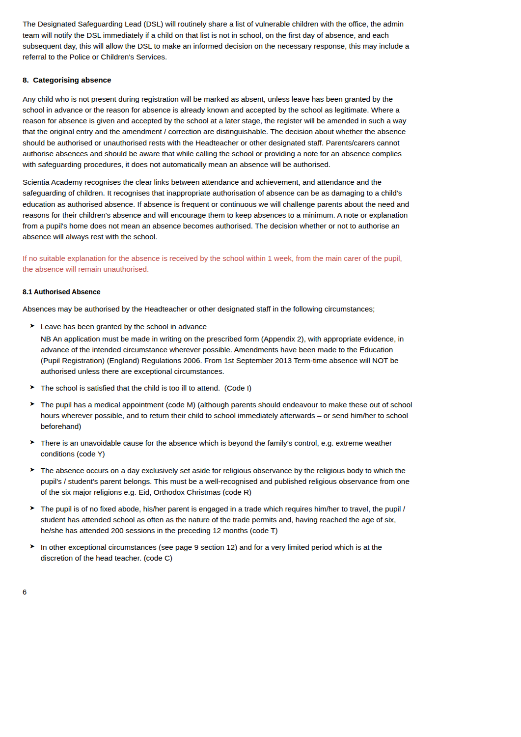The Designated Safeguarding Lead (DSL) will routinely share a list of vulnerable children with the office, the admin team will notify the DSL immediately if a child on that list is not in school, on the first day of absence, and each subsequent day, this will allow the DSL to make an informed decision on the necessary response, this may include a referral to the Police or Children's Services.
8. Categorising absence
Any child who is not present during registration will be marked as absent, unless leave has been granted by the school in advance or the reason for absence is already known and accepted by the school as legitimate. Where a reason for absence is given and accepted by the school at a later stage, the register will be amended in such a way that the original entry and the amendment / correction are distinguishable. The decision about whether the absence should be authorised or unauthorised rests with the Headteacher or other designated staff. Parents/carers cannot authorise absences and should be aware that while calling the school or providing a note for an absence complies with safeguarding procedures, it does not automatically mean an absence will be authorised.
Scientia Academy recognises the clear links between attendance and achievement, and attendance and the safeguarding of children. It recognises that inappropriate authorisation of absence can be as damaging to a child's education as authorised absence. If absence is frequent or continuous we will challenge parents about the need and reasons for their children's absence and will encourage them to keep absences to a minimum. A note or explanation from a pupil's home does not mean an absence becomes authorised. The decision whether or not to authorise an absence will always rest with the school.
If no suitable explanation for the absence is received by the school within 1 week, from the main carer of the pupil, the absence will remain unauthorised.
8.1 Authorised Absence
Absences may be authorised by the Headteacher or other designated staff in the following circumstances;
Leave has been granted by the school in advance NB An application must be made in writing on the prescribed form (Appendix 2), with appropriate evidence, in advance of the intended circumstance wherever possible. Amendments have been made to the Education (Pupil Registration) (England) Regulations 2006. From 1st September 2013 Term-time absence will NOT be authorised unless there are exceptional circumstances.
The school is satisfied that the child is too ill to attend. (Code I)
The pupil has a medical appointment (code M) (although parents should endeavour to make these out of school hours wherever possible, and to return their child to school immediately afterwards – or send him/her to school beforehand)
There is an unavoidable cause for the absence which is beyond the family's control, e.g. extreme weather conditions (code Y)
The absence occurs on a day exclusively set aside for religious observance by the religious body to which the pupil's / student's parent belongs. This must be a well-recognised and published religious observance from one of the six major religions e.g. Eid, Orthodox Christmas (code R)
The pupil is of no fixed abode, his/her parent is engaged in a trade which requires him/her to travel, the pupil / student has attended school as often as the nature of the trade permits and, having reached the age of six, he/she has attended 200 sessions in the preceding 12 months (code T)
In other exceptional circumstances (see page 9 section 12) and for a very limited period which is at the discretion of the head teacher. (code C)
6